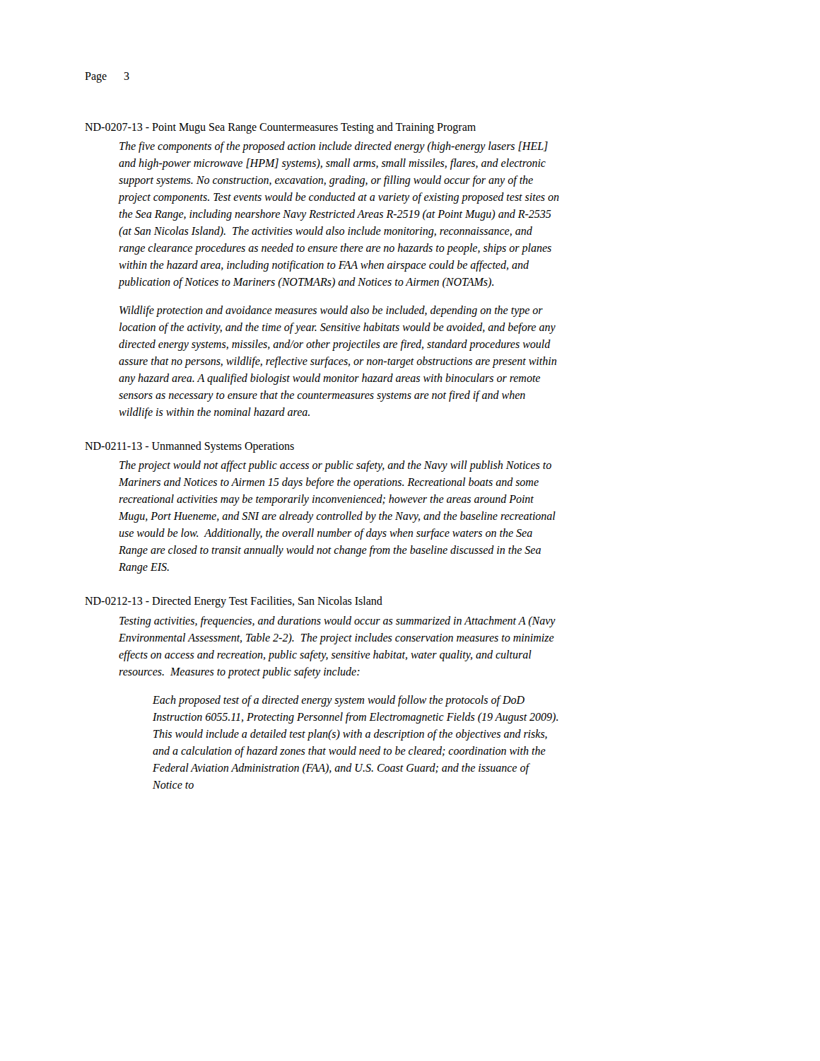Page3
ND-0207-13 - Point Mugu Sea Range Countermeasures Testing and Training Program
The five components of the proposed action include directed energy (high-energy lasers [HEL] and high-power microwave [HPM] systems), small arms, small missiles, flares, and electronic support systems. No construction, excavation, grading, or filling would occur for any of the project components. Test events would be conducted at a variety of existing proposed test sites on the Sea Range, including nearshore Navy Restricted Areas R-2519 (at Point Mugu) and R-2535 (at San Nicolas Island). The activities would also include monitoring, reconnaissance, and range clearance procedures as needed to ensure there are no hazards to people, ships or planes within the hazard area, including notification to FAA when airspace could be affected, and publication of Notices to Mariners (NOTMARs) and Notices to Airmen (NOTAMs).
Wildlife protection and avoidance measures would also be included, depending on the type or location of the activity, and the time of year. Sensitive habitats would be avoided, and before any directed energy systems, missiles, and/or other projectiles are fired, standard procedures would assure that no persons, wildlife, reflective surfaces, or non-target obstructions are present within any hazard area. A qualified biologist would monitor hazard areas with binoculars or remote sensors as necessary to ensure that the countermeasures systems are not fired if and when wildlife is within the nominal hazard area.
ND-0211-13 - Unmanned Systems Operations
The project would not affect public access or public safety, and the Navy will publish Notices to Mariners and Notices to Airmen 15 days before the operations. Recreational boats and some recreational activities may be temporarily inconvenienced; however the areas around Point Mugu, Port Hueneme, and SNI are already controlled by the Navy, and the baseline recreational use would be low. Additionally, the overall number of days when surface waters on the Sea Range are closed to transit annually would not change from the baseline discussed in the Sea Range EIS.
ND-0212-13 - Directed Energy Test Facilities, San Nicolas Island
Testing activities, frequencies, and durations would occur as summarized in Attachment A (Navy Environmental Assessment, Table 2-2). The project includes conservation measures to minimize effects on access and recreation, public safety, sensitive habitat, water quality, and cultural resources. Measures to protect public safety include:
Each proposed test of a directed energy system would follow the protocols of DoD Instruction 6055.11, Protecting Personnel from Electromagnetic Fields (19 August 2009). This would include a detailed test plan(s) with a description of the objectives and risks, and a calculation of hazard zones that would need to be cleared; coordination with the Federal Aviation Administration (FAA), and U.S. Coast Guard; and the issuance of Notice to